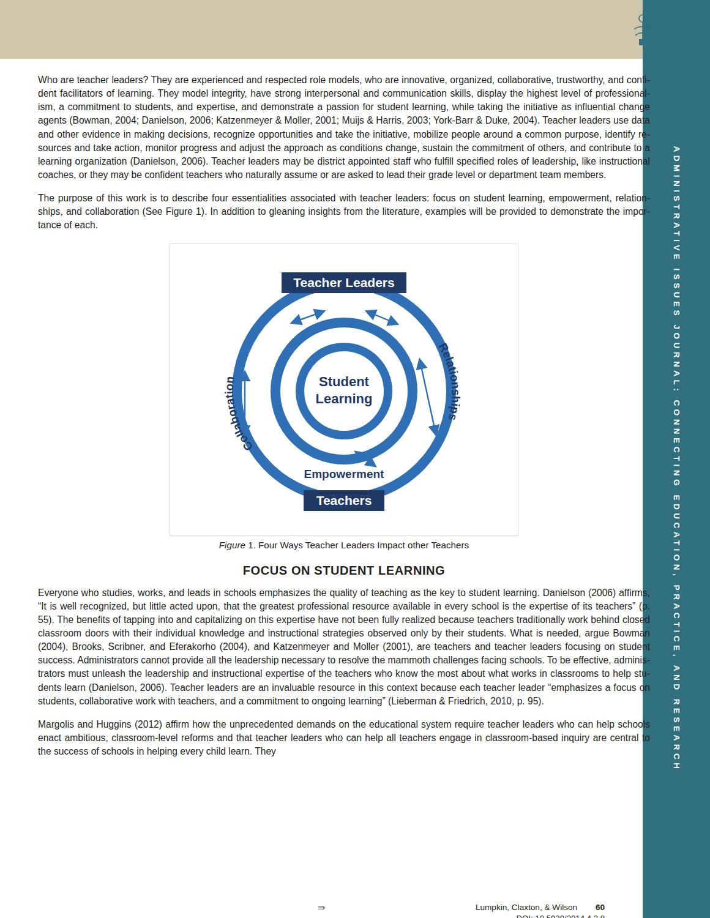Administrative Issues Journal: Connecting Education, Practice, and Research
Who are teacher leaders? They are experienced and respected role models, who are innovative, organized, collaborative, trustworthy, and confident facilitators of learning. They model integrity, have strong interpersonal and communication skills, display the highest level of professionalism, a commitment to students, and expertise, and demonstrate a passion for student learning, while taking the initiative as influential change agents (Bowman, 2004; Danielson, 2006; Katzenmeyer & Moller, 2001; Muijs & Harris, 2003; York-Barr & Duke, 2004). Teacher leaders use data and other evidence in making decisions, recognize opportunities and take the initiative, mobilize people around a common purpose, identify resources and take action, monitor progress and adjust the approach as conditions change, sustain the commitment of others, and contribute to a learning organization (Danielson, 2006). Teacher leaders may be district appointed staff who fulfill specified roles of leadership, like instructional coaches, or they may be confident teachers who naturally assume or are asked to lead their grade level or department team members.
The purpose of this work is to describe four essentialities associated with teacher leaders: focus on student learning, empowerment, relationships, and collaboration (See Figure 1). In addition to gleaning insights from the literature, examples will be provided to demonstrate the importance of each.
Student Learning Teacher Leaders Teachers Empowerment Collaboration Relationships
Figure 1. Four Ways Teacher Leaders Impact other Teachers
FOCUS ON STUDENT LEARNING
Everyone who studies, works, and leads in schools emphasizes the quality of teaching as the key to student learning. Danielson (2006) affirms, “It is well recognized, but little acted upon, that the greatest professional resource available in every school is the expertise of its teachers” (p. 55). The benefits of tapping into and capitalizing on this expertise have not been fully realized because teachers traditionally work behind closed classroom doors with their individual knowledge and instructional strategies observed only by their students. What is needed, argue Bowman (2004), Brooks, Scribner, and Eferakorho (2004), and Katzenmeyer and Moller (2001), are teachers and teacher leaders focusing on student success. Administrators cannot provide all the leadership necessary to resolve the mammoth challenges facing schools. To be effective, administrators must unleash the leadership and instructional expertise of the teachers who know the most about what works in classrooms to help students learn (Danielson, 2006). Teacher leaders are an invaluable resource in this context because each teacher leader “emphasizes a focus on students, collaborative work with teachers, and a commitment to ongoing learning” (Lieberman & Friedrich, 2010, p. 95).
Margolis and Huggins (2012) affirm how the unprecedented demands on the educational system require teacher leaders who can help schools enact ambitious, classroom-level reforms and that teacher leaders who can help all teachers engage in classroom-based inquiry are central to the success of schools in helping every child learn. They
⇛
Lumpkin, Claxton, & Wilson 60
DOI: 10.5929/2014.4.2.8